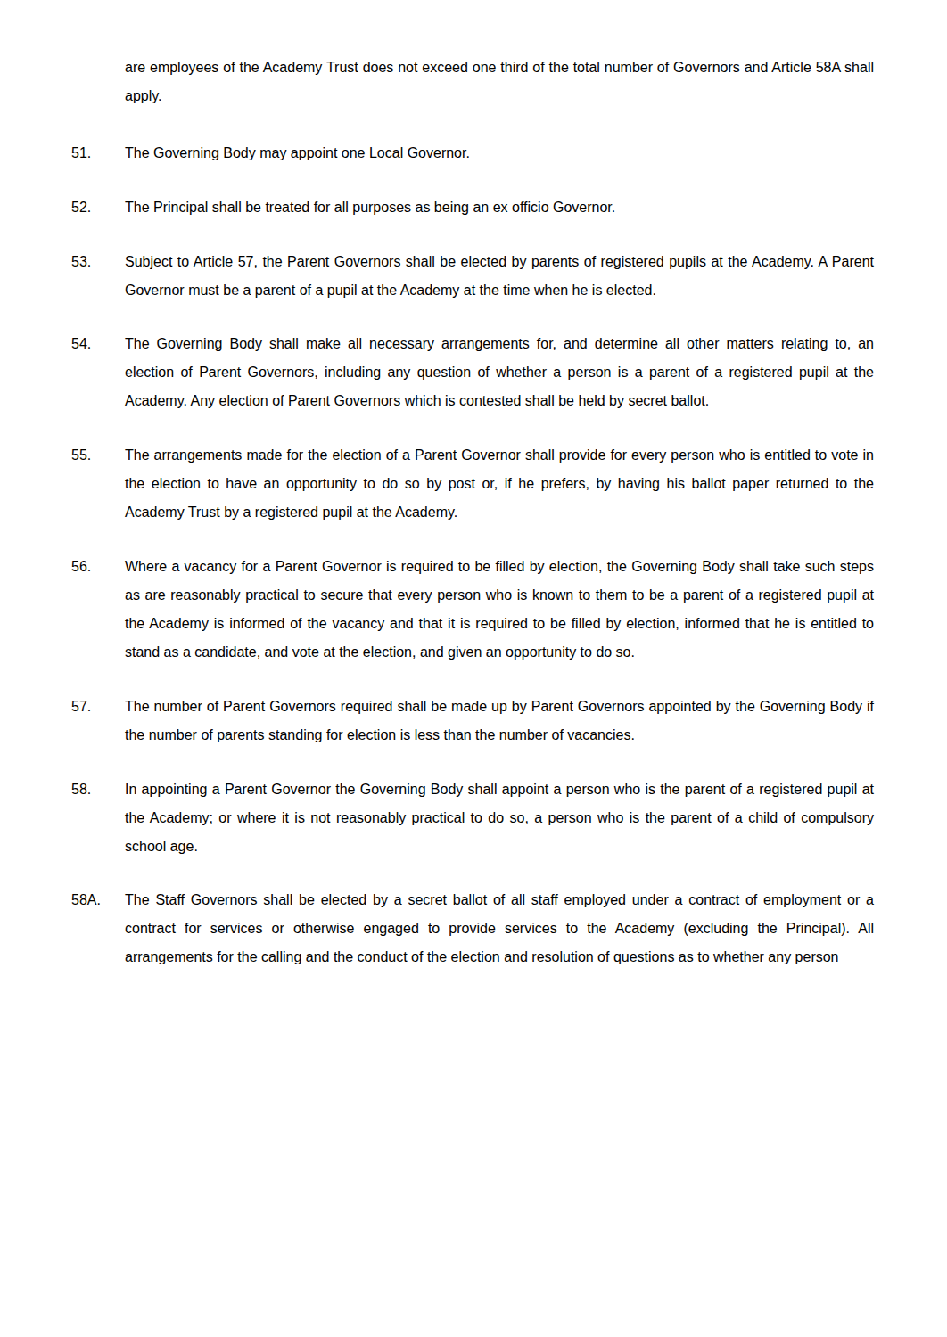are employees of the Academy Trust does not exceed one third of the total number of Governors and Article 58A shall apply.
51. The Governing Body may appoint one Local Governor.
52. The Principal shall be treated for all purposes as being an ex officio Governor.
53. Subject to Article 57, the Parent Governors shall be elected by parents of registered pupils at the Academy. A Parent Governor must be a parent of a pupil at the Academy at the time when he is elected.
54. The Governing Body shall make all necessary arrangements for, and determine all other matters relating to, an election of Parent Governors, including any question of whether a person is a parent of a registered pupil at the Academy. Any election of Parent Governors which is contested shall be held by secret ballot.
55. The arrangements made for the election of a Parent Governor shall provide for every person who is entitled to vote in the election to have an opportunity to do so by post or, if he prefers, by having his ballot paper returned to the Academy Trust by a registered pupil at the Academy.
56. Where a vacancy for a Parent Governor is required to be filled by election, the Governing Body shall take such steps as are reasonably practical to secure that every person who is known to them to be a parent of a registered pupil at the Academy is informed of the vacancy and that it is required to be filled by election, informed that he is entitled to stand as a candidate, and vote at the election, and given an opportunity to do so.
57. The number of Parent Governors required shall be made up by Parent Governors appointed by the Governing Body if the number of parents standing for election is less than the number of vacancies.
58. In appointing a Parent Governor the Governing Body shall appoint a person who is the parent of a registered pupil at the Academy; or where it is not reasonably practical to do so, a person who is the parent of a child of compulsory school age.
58A. The Staff Governors shall be elected by a secret ballot of all staff employed under a contract of employment or a contract for services or otherwise engaged to provide services to the Academy (excluding the Principal). All arrangements for the calling and the conduct of the election and resolution of questions as to whether any person